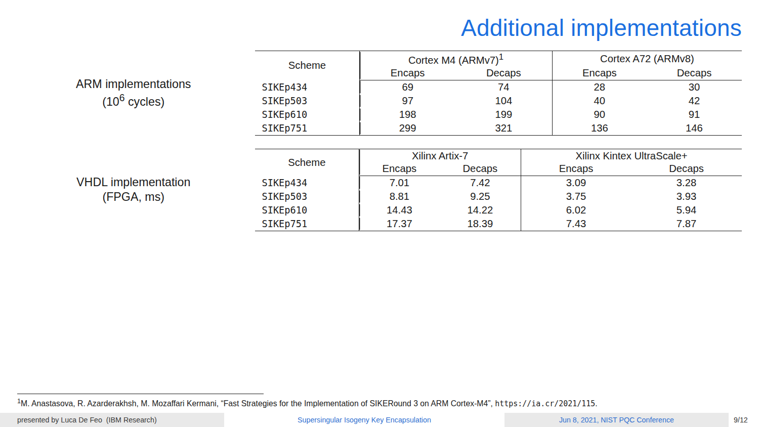Additional implementations
ARM implementations(106 cycles)
| Scheme | Cortex M4 (ARMv7) 1 | Cortex A72 (ARMv8) |
| --- | --- | --- |
| Encaps | Decaps | Encaps | Decaps |
| SIKEp434 | 69 | 74 | 28 | 30 |
| SIKEp503 | 97 | 104 | 40 | 42 |
| SIKEp610 | 198 | 199 | 90 | 91 |
| SIKEp751 | 299 | 321 | 136 | 146 |
VHDL implementation(FPGA, ms)
| Scheme | Xilinx Artix-7 | Xilinx Kintex UltraScale+ |
| --- | --- | --- |
| Encaps | Decaps | Encaps | Decaps |
| SIKEp434 | 7.01 | 7.42 | 3.09 | 3.28 |
| SIKEp503 | 8.81 | 9.25 | 3.75 | 3.93 |
| SIKEp610 | 14.43 | 14.22 | 6.02 | 5.94 |
| SIKEp751 | 17.37 | 18.39 | 7.43 | 7.87 |
1M. Anastasova, R. Azarderakhsh, M. Mozaffari Kermani, “Fast Strategies for the Implementation of SIKERound 3 on ARM Cortex-M4”, https://ia.cr/2021/115.
presented by Luca De Feo (IBM Research)
Supersingular Isogeny Key Encapsulation
Jun 8, 2021, NIST PQC Conference
9/12